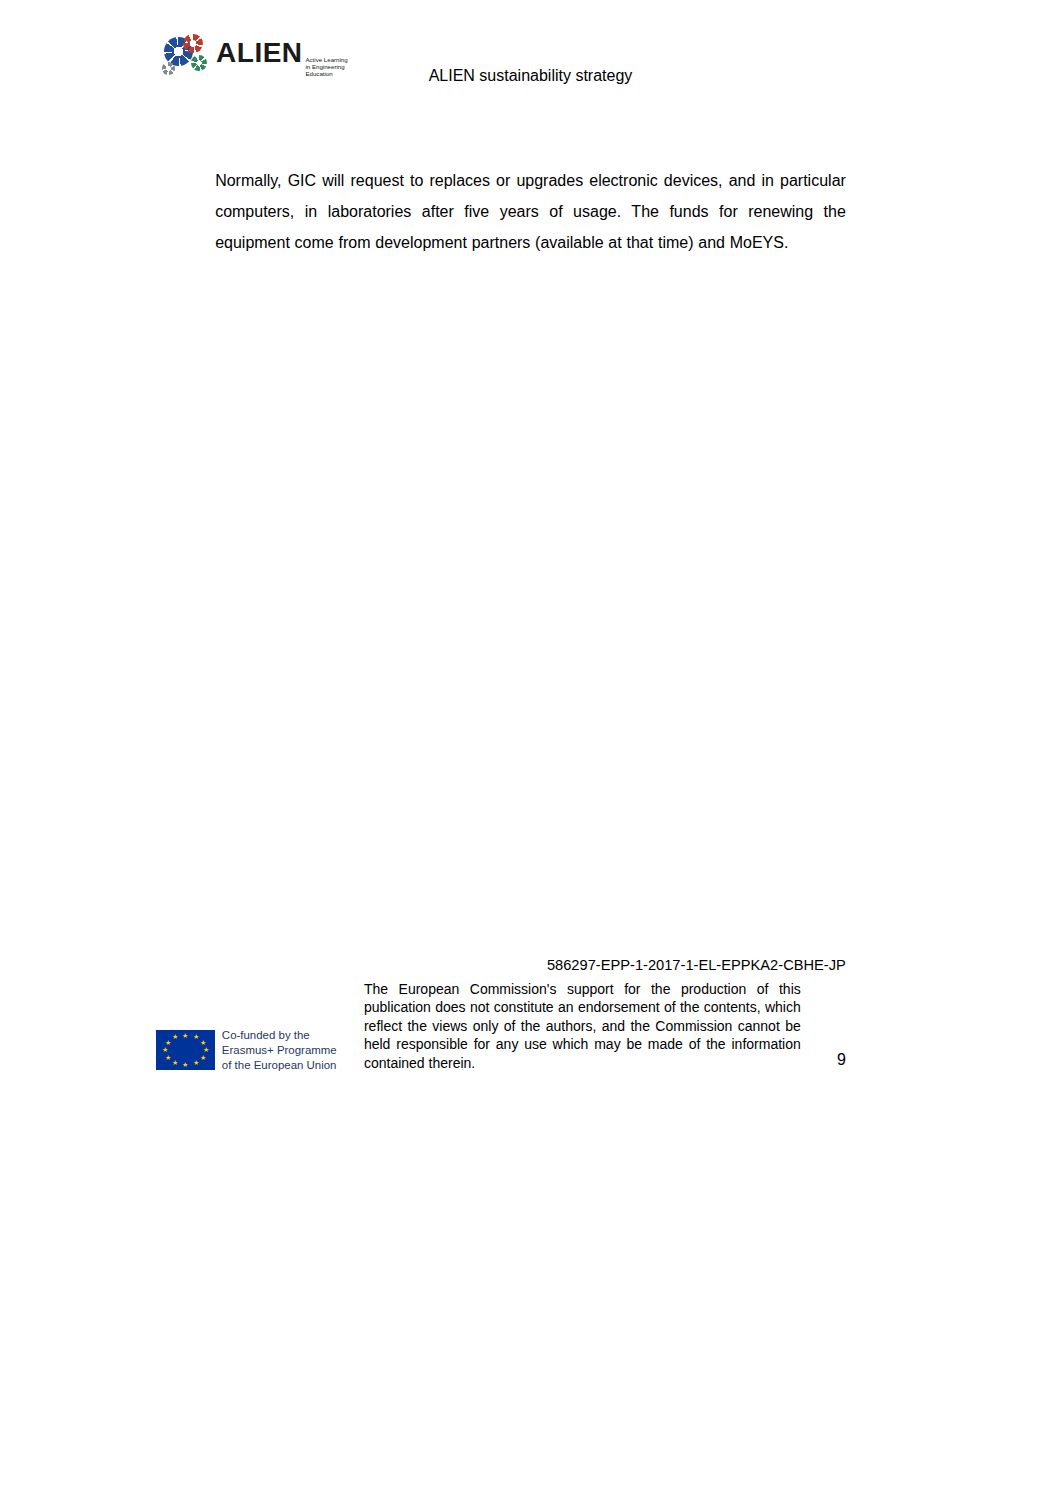ALIEN
Active Learning
in Engineering
Education
ALIEN sustainability strategy
Normally, GIC will request to replaces or upgrades electronic devices, and in particular computers, in laboratories after five years of usage. The funds for renewing the equipment come from development partners (available at that time) and MoEYS.
586297-EPP-1-2017-1-EL-EPPKA2-CBHE-JP
★ ★ ★ ★ ★ ★ ★ ★ ★ ★ ★ ★
Co-funded by the
Erasmus+ Programme
of the European Union
The European Commission's support for the production of this publication does not constitute an endorsement of the contents, which reflect the views only of the authors, and the Commission cannot be held responsible for any use which may be made of the information contained therein.
9